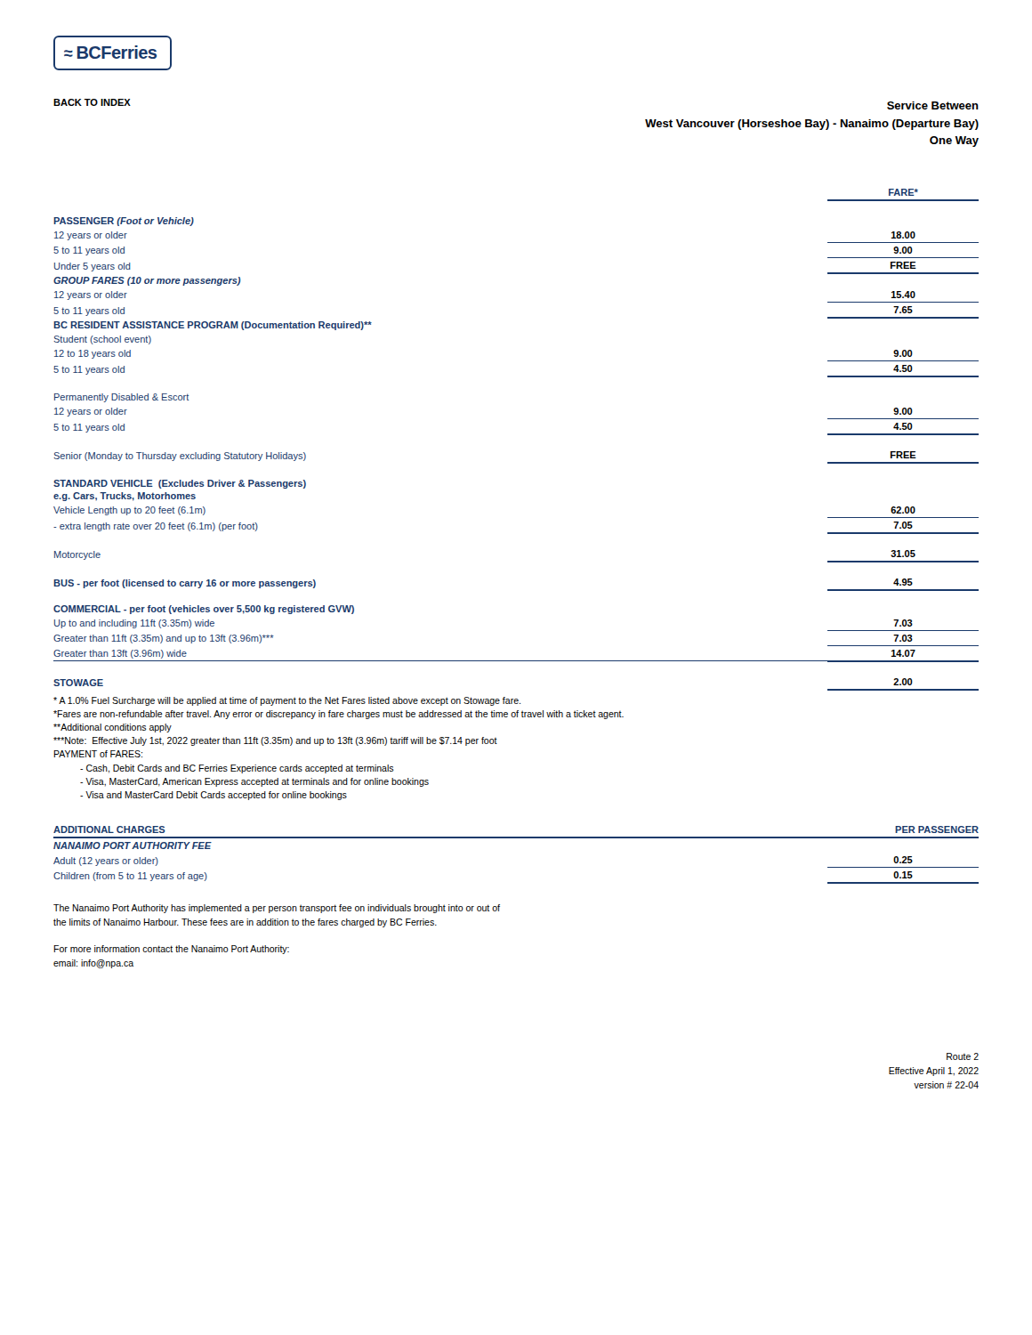≈BCFerries
BACK TO INDEX
Service Between
West Vancouver (Horseshoe Bay) - Nanaimo (Departure Bay)
One Way
| | FARE* |
| PASSENGER (Foot or Vehicle) | |
| 12 years or older | 18.00 |
| 5 to 11 years old | 9.00 |
| Under 5 years old | FREE |
| GROUP FARES (10 or more passengers) | |
| 12 years or older | 15.40 |
| 5 to 11 years old | 7.65 |
| BC RESIDENT ASSISTANCE PROGRAM (Documentation Required)** | |
| Student (school event) | |
| 12 to 18 years old | 9.00 |
| 5 to 11 years old | 4.50 |
| Permanently Disabled & Escort | |
| 12 years or older | 9.00 |
| 5 to 11 years old | 4.50 |
| Senior (Monday to Thursday excluding Statutory Holidays) | FREE |
| STANDARD VEHICLE (Excludes Driver & Passengers) | |
| e.g. Cars, Trucks, Motorhomes | |
| Vehicle Length up to 20 feet (6.1m) | 62.00 |
| - extra length rate over 20 feet (6.1m) (per foot) | 7.05 |
| Motorcycle | 31.05 |
| BUS - per foot (licensed to carry 16 or more passengers) | 4.95 |
| COMMERCIAL - per foot (vehicles over 5,500 kg registered GVW) | |
| Up to and including 11ft (3.35m) wide | 7.03 |
| Greater than 11ft (3.35m) and up to 13ft (3.96m)*** | 7.03 |
| Greater than 13ft (3.96m) wide | 14.07 |
| STOWAGE | 2.00 |
* A 1.0% Fuel Surcharge will be applied at time of payment to the Net Fares listed above except on Stowage fare.
*Fares are non-refundable after travel. Any error or discrepancy in fare charges must be addressed at the time of travel with a ticket agent.
**Additional conditions apply
***Note: Effective July 1st, 2022 greater than 11ft (3.35m) and up to 13ft (3.96m) tariff will be $7.14 per foot
PAYMENT of FARES:
- Cash, Debit Cards and BC Ferries Experience cards accepted at terminals
- Visa, MasterCard, American Express accepted at terminals and for online bookings
- Visa and MasterCard Debit Cards accepted for online bookings
ADDITIONAL CHARGES PER PASSENGER
| NANAIMO PORT AUTHORITY FEE | |
| Adult (12 years or older) | 0.25 |
| Children (from 5 to 11 years of age) | 0.15 |
The Nanaimo Port Authority has implemented a per person transport fee on individuals brought into or out of
the limits of Nanaimo Harbour. These fees are in addition to the fares charged by BC Ferries.
For more information contact the Nanaimo Port Authority:
email: info@npa.ca
Route 2
Effective April 1, 2022
version # 22-04